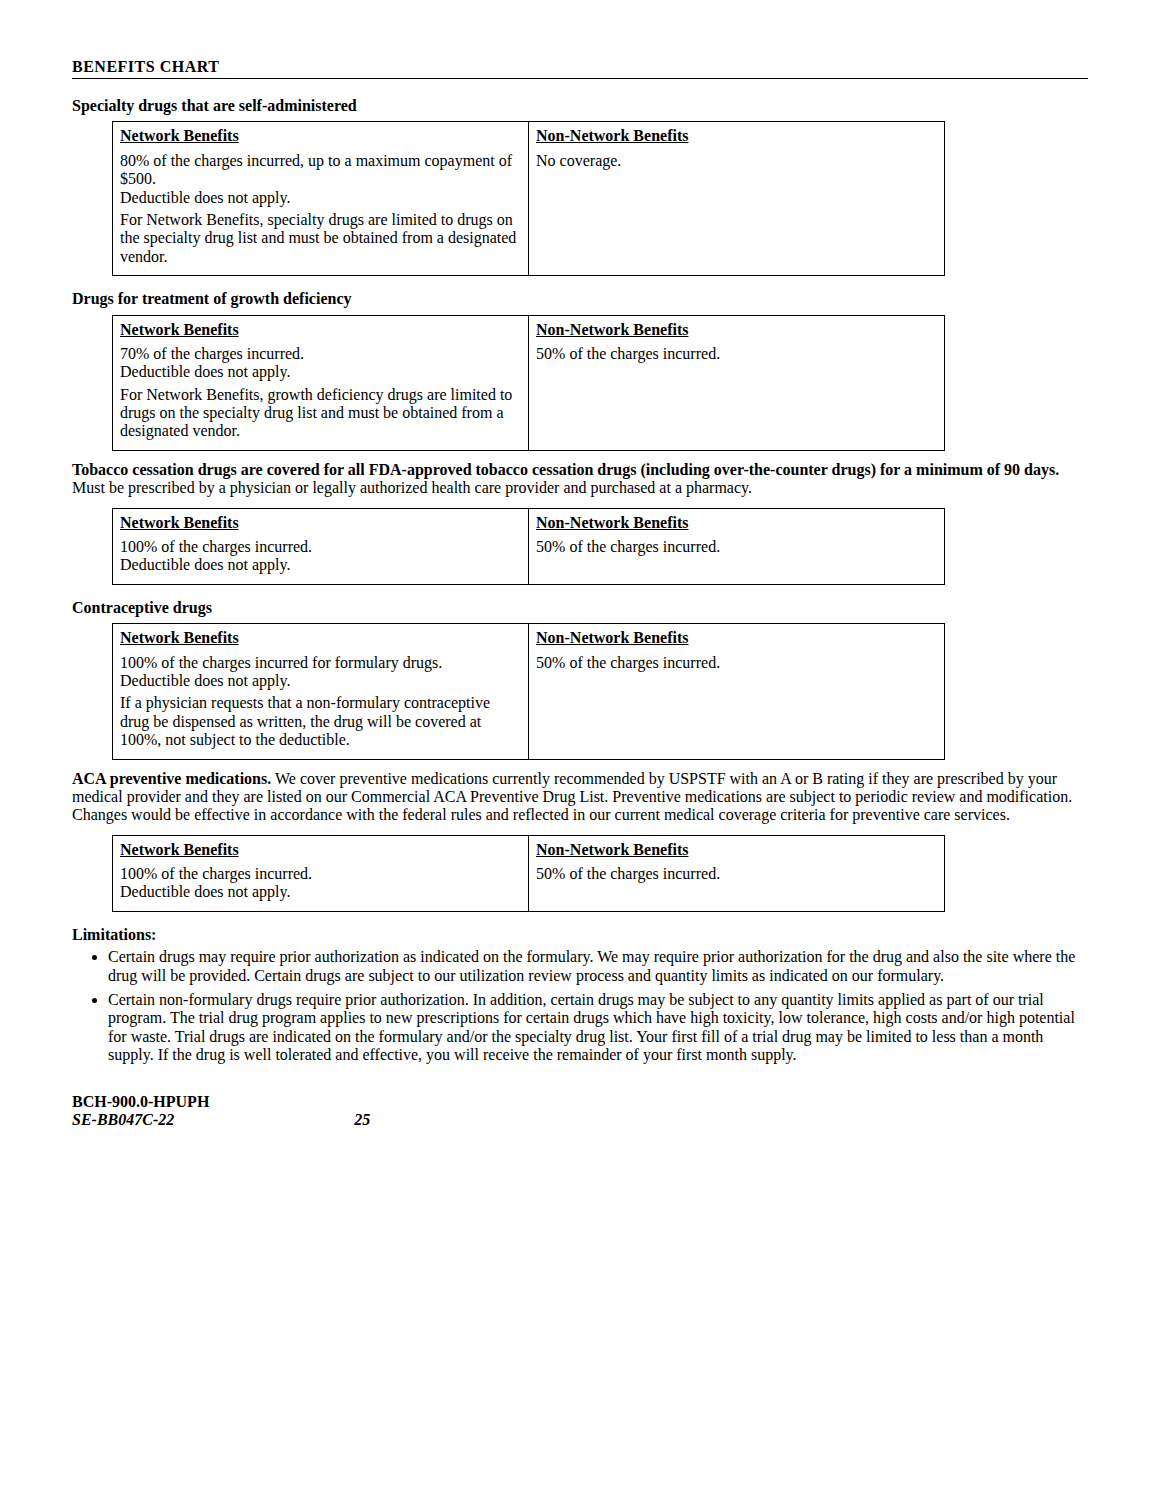BENEFITS CHART
Specialty drugs that are self-administered
| Network Benefits 80% of the charges incurred, up to a maximum copayment of $500. Deductible does not apply. For Network Benefits, specialty drugs are limited to drugs on the specialty drug list and must be obtained from a designated vendor. | Non-Network Benefits No coverage. |
Drugs for treatment of growth deficiency
| Network Benefits 70% of the charges incurred. Deductible does not apply. For Network Benefits, growth deficiency drugs are limited to drugs on the specialty drug list and must be obtained from a designated vendor. | Non-Network Benefits 50% of the charges incurred. |
Tobacco cessation drugs are covered for all FDA-approved tobacco cessation drugs (including over-the-counter drugs) for a minimum of 90 days. Must be prescribed by a physician or legally authorized health care provider and purchased at a pharmacy.
| Network Benefits 100% of the charges incurred. Deductible does not apply. | Non-Network Benefits 50% of the charges incurred. |
Contraceptive drugs
| Network Benefits 100% of the charges incurred for formulary drugs. Deductible does not apply. If a physician requests that a non-formulary contraceptive drug be dispensed as written, the drug will be covered at 100%, not subject to the deductible. | Non-Network Benefits 50% of the charges incurred. |
ACA preventive medications. We cover preventive medications currently recommended by USPSTF with an A or B rating if they are prescribed by your medical provider and they are listed on our Commercial ACA Preventive Drug List. Preventive medications are subject to periodic review and modification. Changes would be effective in accordance with the federal rules and reflected in our current medical coverage criteria for preventive care services.
| Network Benefits 100% of the charges incurred. Deductible does not apply. | Non-Network Benefits 50% of the charges incurred. |
Limitations:
Certain drugs may require prior authorization as indicated on the formulary. We may require prior authorization for the drug and also the site where the drug will be provided. Certain drugs are subject to our utilization review process and quantity limits as indicated on our formulary.
Certain non-formulary drugs require prior authorization. In addition, certain drugs may be subject to any quantity limits applied as part of our trial program. The trial drug program applies to new prescriptions for certain drugs which have high toxicity, low tolerance, high costs and/or high potential for waste. Trial drugs are indicated on the formulary and/or the specialty drug list. Your first fill of a trial drug may be limited to less than a month supply. If the drug is well tolerated and effective, you will receive the remainder of your first month supply.
BCH-900.0-HPUPH
SE-BB047C-2225